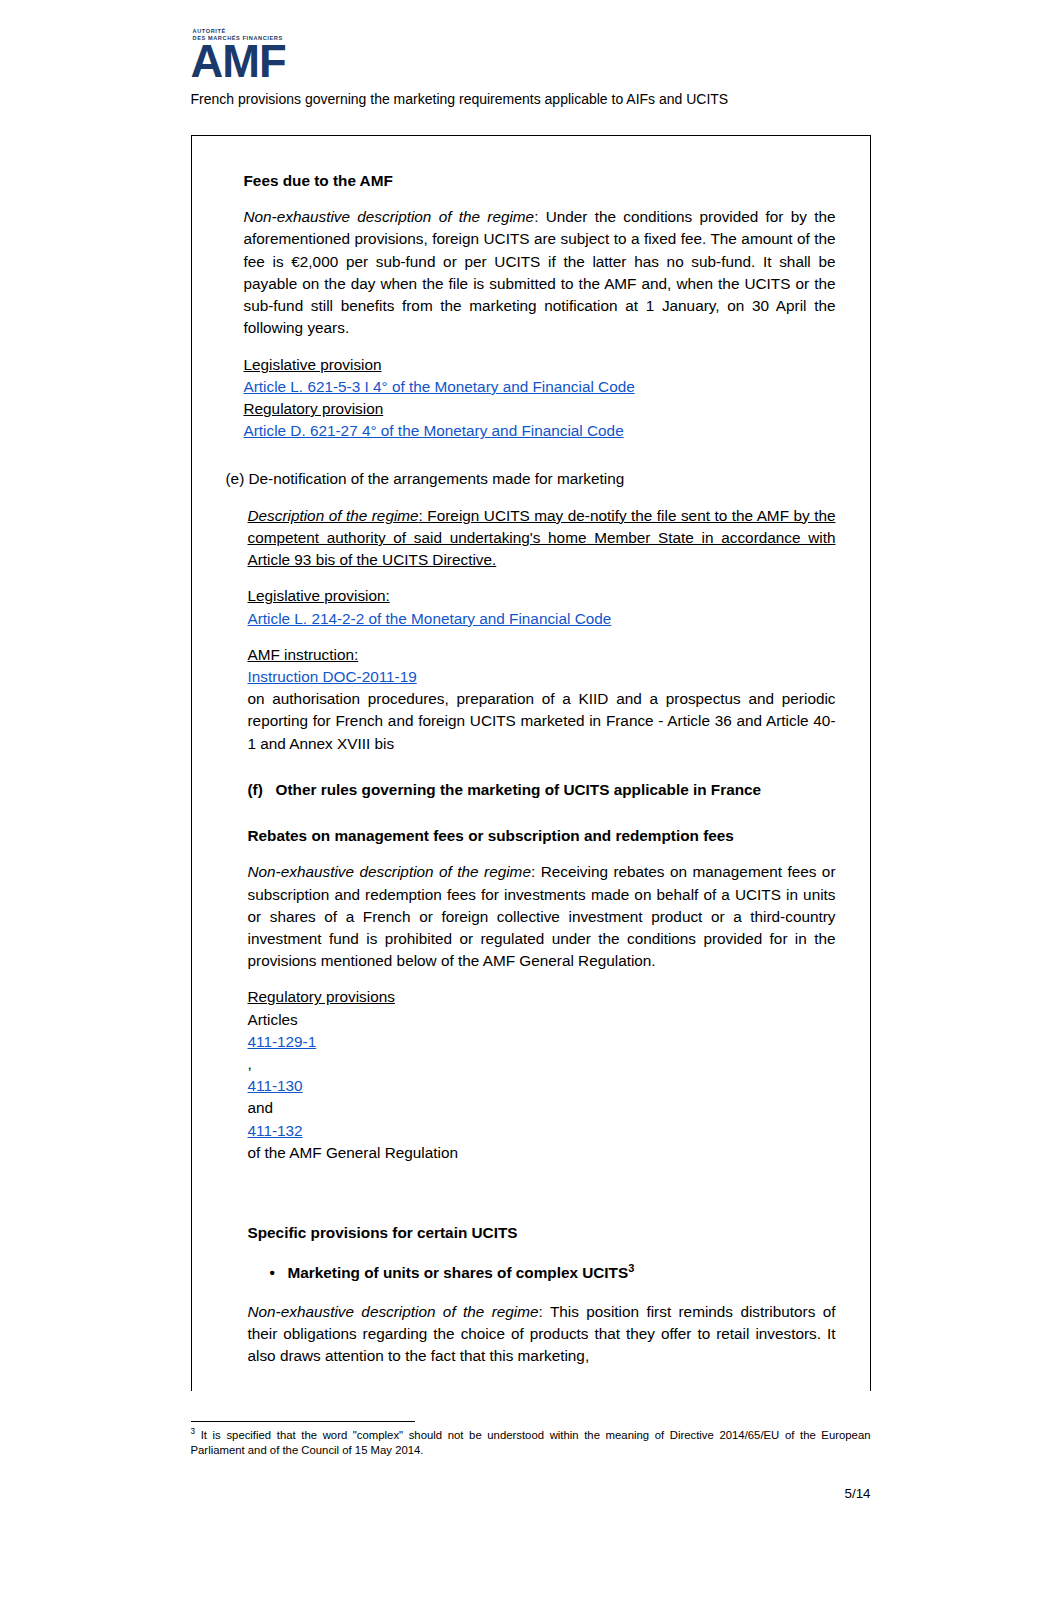AUTORITÉ
DES MARCHÉS FINANCIERS
AMF
French provisions governing the marketing requirements applicable to AIFs and UCITS
Fees due to the AMF
Non-exhaustive description of the regime: Under the conditions provided for by the aforementioned provisions, foreign UCITS are subject to a fixed fee. The amount of the fee is €2,000 per sub-fund or per UCITS if the latter has no sub-fund. It shall be payable on the day when the file is submitted to the AMF and, when the UCITS or the sub-fund still benefits from the marketing notification at 1 January, on 30 April the following years.
Legislative provision Article L. 621-5-3 I 4° of the Monetary and Financial Code Regulatory provision Article D. 621-27 4° of the Monetary and Financial Code
(e) De-notification of the arrangements made for marketing
Description of the regime: Foreign UCITS may de-notify the file sent to the AMF by the competent authority of said undertaking's home Member State in accordance with Article 93 bis of the UCITS Directive.
Legislative provision: Article L. 214-2-2 of the Monetary and Financial Code
AMF instruction:
Instruction DOC-2011-19 on authorisation procedures, preparation of a KIID and a prospectus and periodic reporting for French and foreign UCITS marketed in France - Article 36 and Article 40-1 and Annex XVIII bis
(f) Other rules governing the marketing of UCITS applicable in France
Rebates on management fees or subscription and redemption fees
Non-exhaustive description of the regime: Receiving rebates on management fees or subscription and redemption fees for investments made on behalf of a UCITS in units or shares of a French or foreign collective investment product or a third-country investment fund is prohibited or regulated under the conditions provided for in the provisions mentioned below of the AMF General Regulation.
Regulatory provisions
Articles 411-129-1, 411-130 and 411-132 of the AMF General Regulation
Specific provisions for certain UCITS
Marketing of units or shares of complex UCITS3
Non-exhaustive description of the regime: This position first reminds distributors of their obligations regarding the choice of products that they offer to retail investors. It also draws attention to the fact that this marketing,
3 It is specified that the word "complex" should not be understood within the meaning of Directive 2014/65/EU of the European Parliament and of the Council of 15 May 2014.
5/14